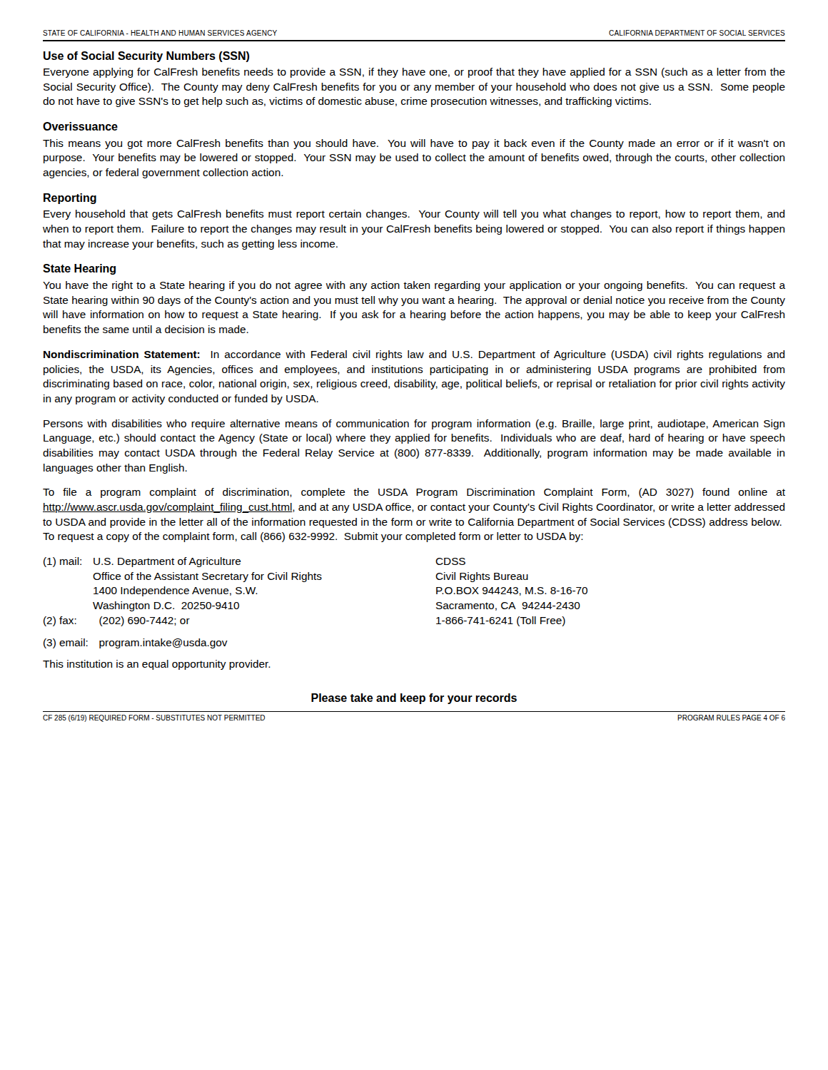STATE OF CALIFORNIA - HEALTH AND HUMAN SERVICES AGENCY
CALIFORNIA DEPARTMENT OF SOCIAL SERVICES
Use of Social Security Numbers (SSN)
Everyone applying for CalFresh benefits needs to provide a SSN, if they have one, or proof that they have applied for a SSN (such as a letter from the Social Security Office). The County may deny CalFresh benefits for you or any member of your household who does not give us a SSN. Some people do not have to give SSN's to get help such as, victims of domestic abuse, crime prosecution witnesses, and trafficking victims.
Overissuance
This means you got more CalFresh benefits than you should have. You will have to pay it back even if the County made an error or if it wasn't on purpose. Your benefits may be lowered or stopped. Your SSN may be used to collect the amount of benefits owed, through the courts, other collection agencies, or federal government collection action.
Reporting
Every household that gets CalFresh benefits must report certain changes. Your County will tell you what changes to report, how to report them, and when to report them. Failure to report the changes may result in your CalFresh benefits being lowered or stopped. You can also report if things happen that may increase your benefits, such as getting less income.
State Hearing
You have the right to a State hearing if you do not agree with any action taken regarding your application or your ongoing benefits. You can request a State hearing within 90 days of the County's action and you must tell why you want a hearing. The approval or denial notice you receive from the County will have information on how to request a State hearing. If you ask for a hearing before the action happens, you may be able to keep your CalFresh benefits the same until a decision is made.
Nondiscrimination Statement: In accordance with Federal civil rights law and U.S. Department of Agriculture (USDA) civil rights regulations and policies, the USDA, its Agencies, offices and employees, and institutions participating in or administering USDA programs are prohibited from discriminating based on race, color, national origin, sex, religious creed, disability, age, political beliefs, or reprisal or retaliation for prior civil rights activity in any program or activity conducted or funded by USDA.
Persons with disabilities who require alternative means of communication for program information (e.g. Braille, large print, audiotape, American Sign Language, etc.) should contact the Agency (State or local) where they applied for benefits. Individuals who are deaf, hard of hearing or have speech disabilities may contact USDA through the Federal Relay Service at (800) 877-8339. Additionally, program information may be made available in languages other than English.
To file a program complaint of discrimination, complete the USDA Program Discrimination Complaint Form, (AD 3027) found online at http://www.ascr.usda.gov/complaint_filing_cust.html, and at any USDA office, or contact your County's Civil Rights Coordinator, or write a letter addressed to USDA and provide in the letter all of the information requested in the form or write to California Department of Social Services (CDSS) address below. To request a copy of the complaint form, call (866) 632-9992. Submit your completed form or letter to USDA by:
| (1) mail: | U.S. Department of Agriculture | CDSS |
| | Office of the Assistant Secretary for Civil Rights | Civil Rights Bureau |
| | 1400 Independence Avenue, S.W. | P.O.BOX 944243, M.S. 8-16-70 |
| | Washington D.C. 20250-9410 | Sacramento, CA 94244-2430 |
| (2) fax: | (202) 690-7442; or | 1-866-741-6241 (Toll Free) |
| (3) email: | program.intake@usda.gov | |
This institution is an equal opportunity provider.
Please take and keep for your records
CF 285 (6/19) REQUIRED FORM - SUBSTITUTES NOT PERMITTED
PROGRAM RULES PAGE 4 OF 6